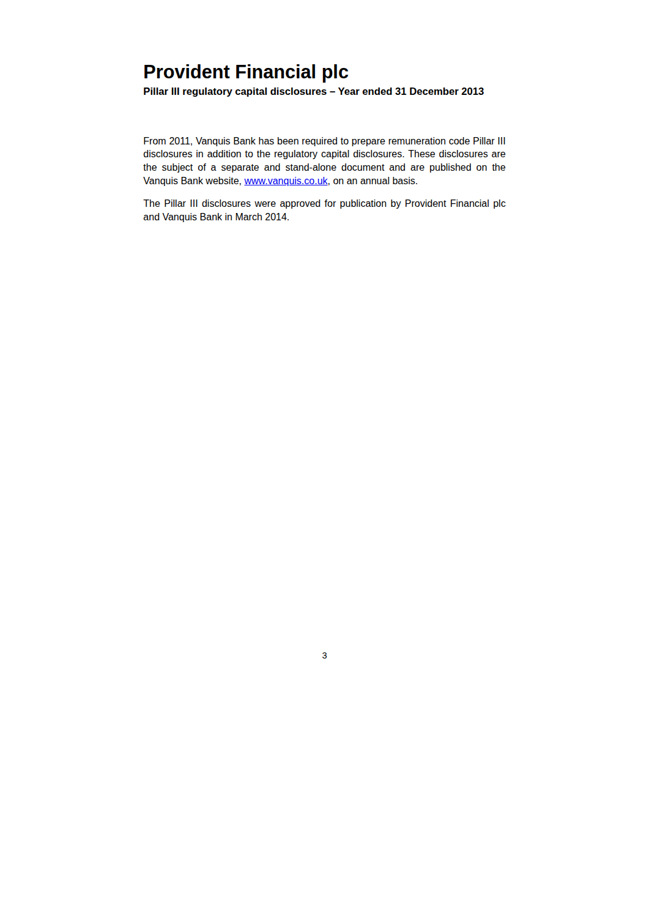Provident Financial plc
Pillar III regulatory capital disclosures – Year ended 31 December 2013
From 2011, Vanquis Bank has been required to prepare remuneration code Pillar III disclosures in addition to the regulatory capital disclosures. These disclosures are the subject of a separate and stand-alone document and are published on the Vanquis Bank website, www.vanquis.co.uk, on an annual basis.
The Pillar III disclosures were approved for publication by Provident Financial plc and Vanquis Bank in March 2014.
3